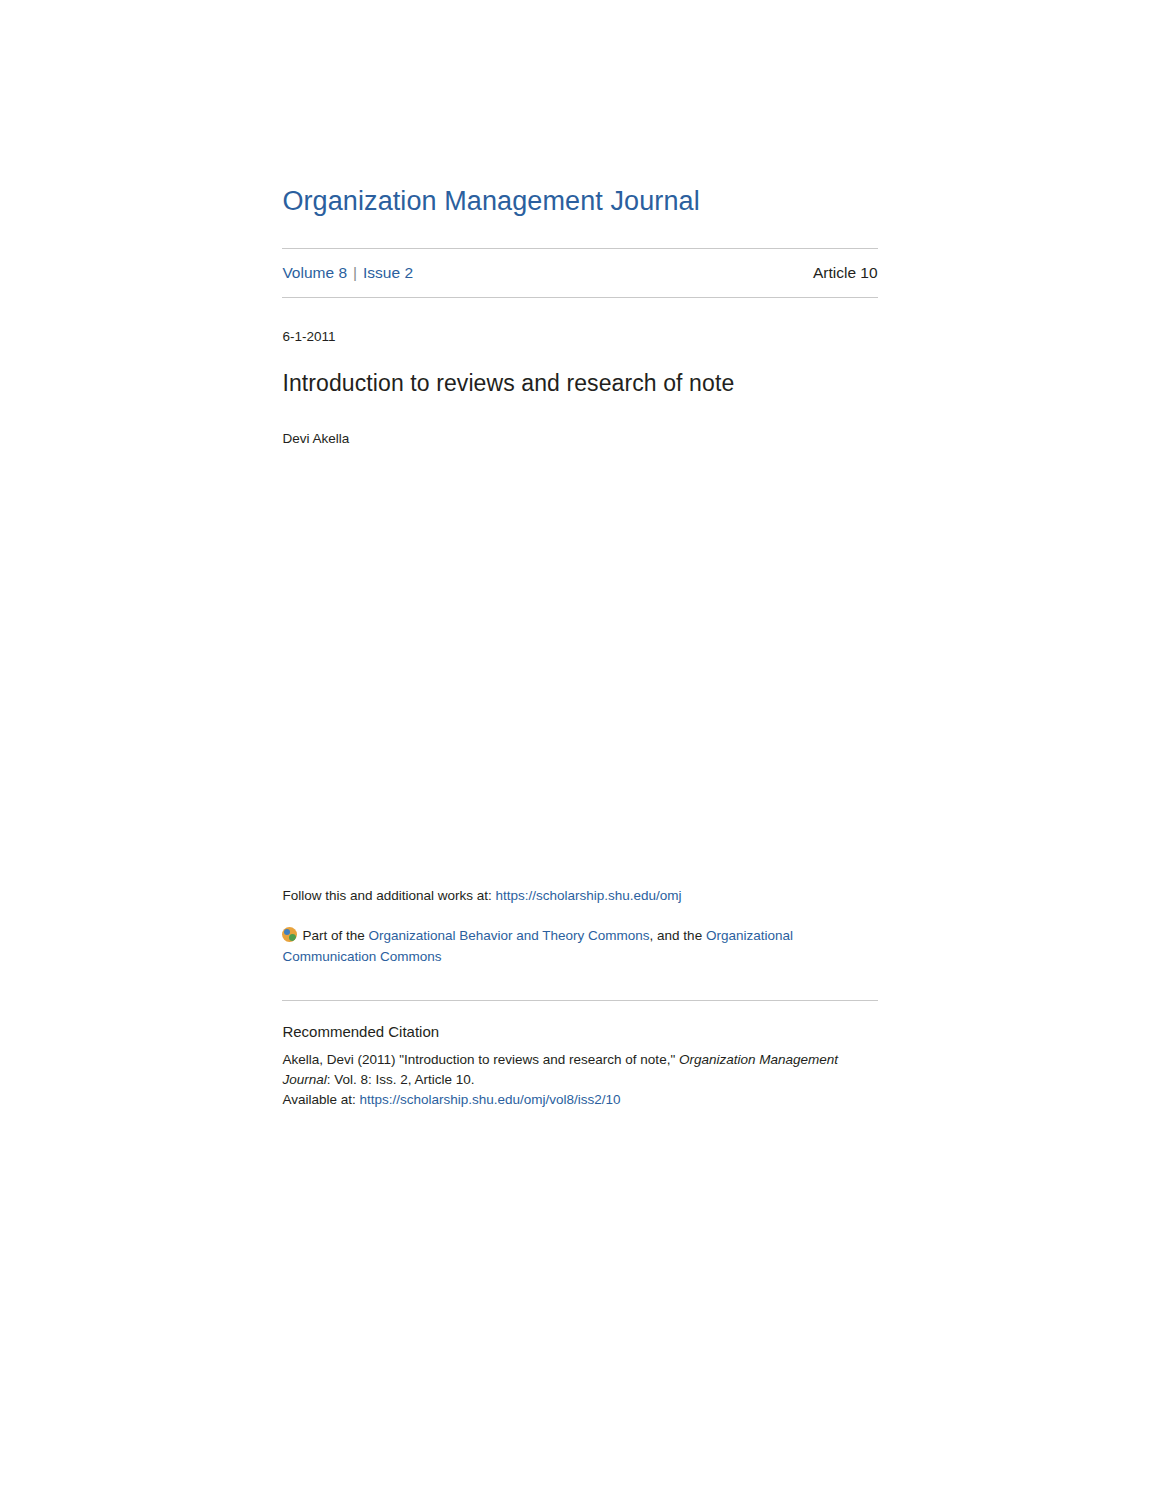Organization Management Journal
Volume 8|Issue 2
Article 10
6-1-2011
Introduction to reviews and research of note
Devi Akella
Follow this and additional works at: https://scholarship.shu.edu/omj
Part of the Organizational Behavior and Theory Commons, and the Organizational Communication Commons
Recommended Citation
Akella, Devi (2011) "Introduction to reviews and research of note," Organization Management Journal: Vol. 8: Iss. 2, Article 10.
Available at: https://scholarship.shu.edu/omj/vol8/iss2/10